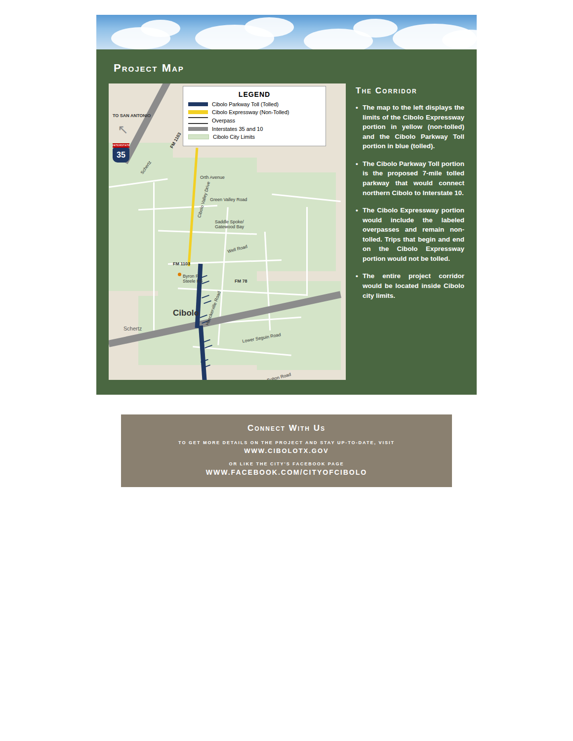Project Map
INTERSTATE
35
INTERSTATE
10
LEGEND
Cibolo Parkway Toll (Tolled)
Cibolo Expressway (Non-Tolled)
Overpass
Interstates 35 and 10
Cibolo City Limits
TO SAN ANTONIO
↖
FM 1103
Schertz
Orth Avenue
Green Valley Road
Saddle Spoke/
Gatewood Bay
Well Road
FM 1103
Byron P.
Steele HS
FM 78
Cibolo Valley Drive
Haeckerville Road
Cibolo
Schertz
Lower Seguin Road
Bolton Road
TO SEGUIN
↘
N
The Corridor
The map to the left displays the limits of the Cibolo Expressway portion in yellow (non-tolled) and the Cibolo Parkway Toll portion in blue (tolled).
The Cibolo Parkway Toll portion is the proposed 7-mile tolled parkway that would connect northern Cibolo to Interstate 10.
The Cibolo Expressway portion would include the labeled overpasses and remain non-tolled. Trips that begin and end on the Cibolo Expressway portion would not be tolled.
The entire project corridor would be located inside Cibolo city limits.
Connect With Us
TO GET MORE DETAILS ON THE PROJECT AND STAY UP-TO-DATE, VISIT
WWW.CIBOLOTX.GOV
OR LIKE THE CITY'S FACEBOOK PAGE
WWW.FACEBOOK.COM/CITYOFCIBOLO